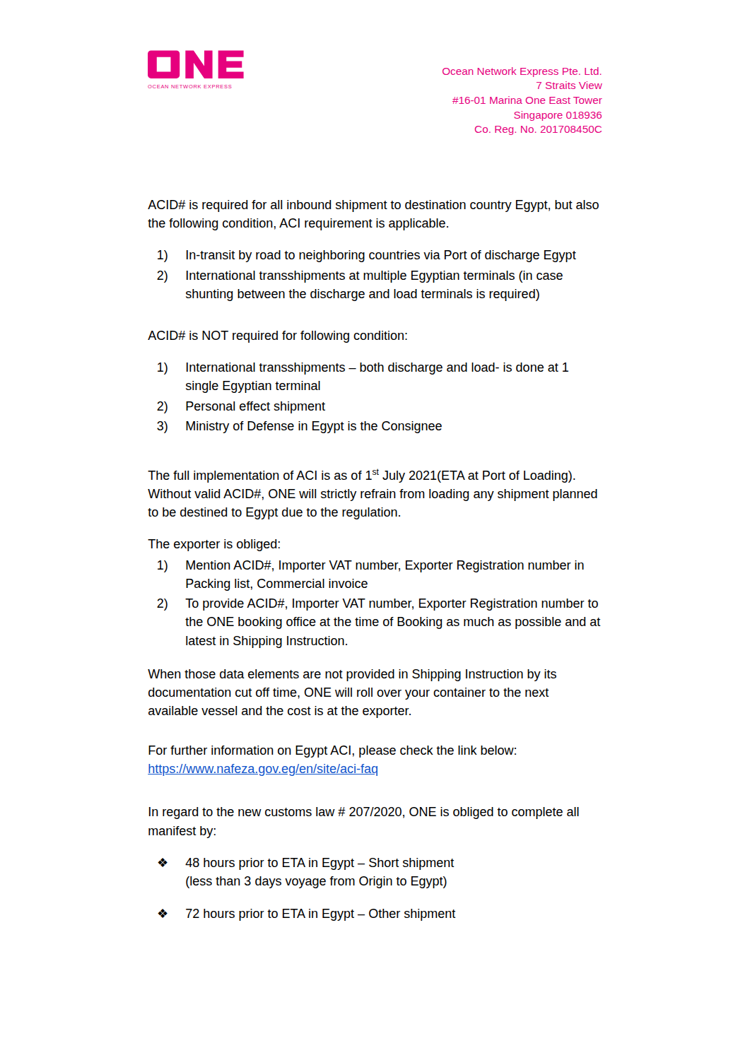OCEAN NETWORK EXPRESS
Ocean Network Express Pte. Ltd.
7 Straits View
#16-01 Marina One East Tower
Singapore 018936
Co. Reg. No. 201708450C
ACID# is required for all inbound shipment to destination country Egypt, but also the following condition, ACI requirement is applicable.
In-transit by road to neighboring countries via Port of discharge Egypt
International transshipments at multiple Egyptian terminals (in case shunting between the discharge and load terminals is required)
ACID# is NOT required for following condition:
International transshipments – both discharge and load- is done at 1 single Egyptian terminal
Personal effect shipment
Ministry of Defense in Egypt is the Consignee
The full implementation of ACI is as of 1st July 2021(ETA at Port of Loading). Without valid ACID#, ONE will strictly refrain from loading any shipment planned to be destined to Egypt due to the regulation.
The exporter is obliged:
Mention ACID#, Importer VAT number, Exporter Registration number in Packing list, Commercial invoice
To provide ACID#, Importer VAT number, Exporter Registration number to the ONE booking office at the time of Booking as much as possible and at latest in Shipping Instruction.
When those data elements are not provided in Shipping Instruction by its documentation cut off time, ONE will roll over your container to the next available vessel and the cost is at the exporter.
For further information on Egypt ACI, please check the link below:
https://www.nafeza.gov.eg/en/site/aci-faq
In regard to the new customs law # 207/2020, ONE is obliged to complete all manifest by:
48 hours prior to ETA in Egypt – Short shipment (less than 3 days voyage from Origin to Egypt)
72 hours prior to ETA in Egypt – Other shipment